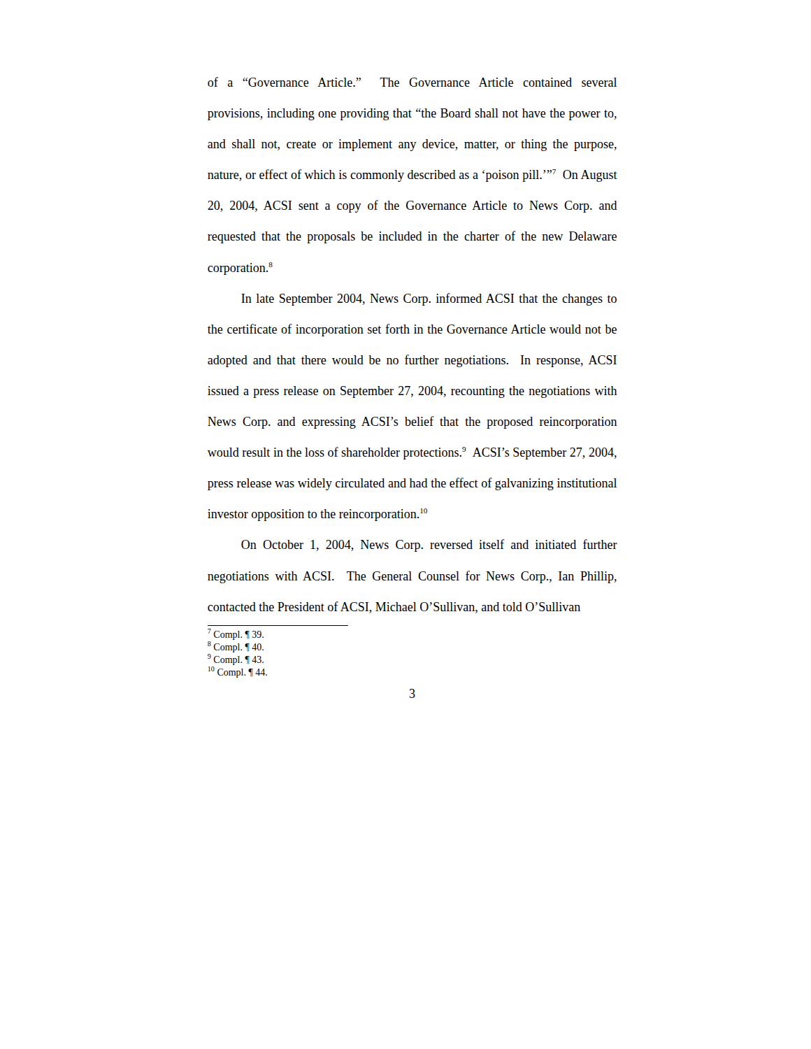of a “Governance Article.” The Governance Article contained several provisions, including one providing that “the Board shall not have the power to, and shall not, create or implement any device, matter, or thing the purpose, nature, or effect of which is commonly described as a ‘poison pill.’”7 On August 20, 2004, ACSI sent a copy of the Governance Article to News Corp. and requested that the proposals be included in the charter of the new Delaware corporation.8
In late September 2004, News Corp. informed ACSI that the changes to the certificate of incorporation set forth in the Governance Article would not be adopted and that there would be no further negotiations. In response, ACSI issued a press release on September 27, 2004, recounting the negotiations with News Corp. and expressing ACSI’s belief that the proposed reincorporation would result in the loss of shareholder protections.9 ACSI’s September 27, 2004, press release was widely circulated and had the effect of galvanizing institutional investor opposition to the reincorporation.10
On October 1, 2004, News Corp. reversed itself and initiated further negotiations with ACSI. The General Counsel for News Corp., Ian Phillip, contacted the President of ACSI, Michael O’Sullivan, and told O’Sullivan
7 Compl. ¶ 39.
8 Compl. ¶ 40.
9 Compl. ¶ 43.
10 Compl. ¶ 44.
3